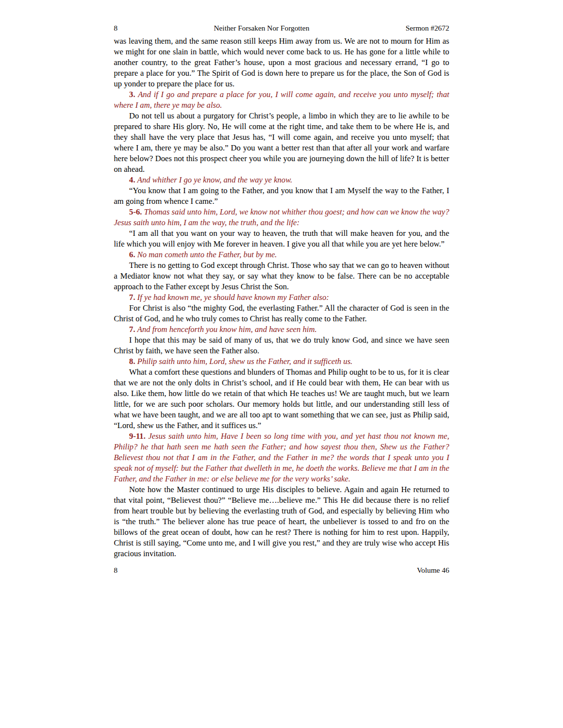8 Neither Forsaken Nor Forgotten Sermon #2672
was leaving them, and the same reason still keeps Him away from us. We are not to mourn for Him as we might for one slain in battle, which would never come back to us. He has gone for a little while to another country, to the great Father’s house, upon a most gracious and necessary errand, “I go to prepare a place for you.” The Spirit of God is down here to prepare us for the place, the Son of God is up yonder to prepare the place for us.
3. And if I go and prepare a place for you, I will come again, and receive you unto myself; that where I am, there ye may be also.
Do not tell us about a purgatory for Christ’s people, a limbo in which they are to lie awhile to be prepared to share His glory. No, He will come at the right time, and take them to be where He is, and they shall have the very place that Jesus has, “I will come again, and receive you unto myself; that where I am, there ye may be also.” Do you want a better rest than that after all your work and warfare here below? Does not this prospect cheer you while you are journeying down the hill of life? It is better on ahead.
4. And whither I go ye know, and the way ye know.
“You know that I am going to the Father, and you know that I am Myself the way to the Father, I am going from whence I came.”
5-6. Thomas said unto him, Lord, we know not whither thou goest; and how can we know the way? Jesus saith unto him, I am the way, the truth, and the life:
“I am all that you want on your way to heaven, the truth that will make heaven for you, and the life which you will enjoy with Me forever in heaven. I give you all that while you are yet here below.”
6. No man cometh unto the Father, but by me.
There is no getting to God except through Christ. Those who say that we can go to heaven without a Mediator know not what they say, or say what they know to be false. There can be no acceptable approach to the Father except by Jesus Christ the Son.
7. If ye had known me, ye should have known my Father also:
For Christ is also “the mighty God, the everlasting Father.” All the character of God is seen in the Christ of God, and he who truly comes to Christ has really come to the Father.
7. And from henceforth you know him, and have seen him.
I hope that this may be said of many of us, that we do truly know God, and since we have seen Christ by faith, we have seen the Father also.
8. Philip saith unto him, Lord, shew us the Father, and it sufficeth us.
What a comfort these questions and blunders of Thomas and Philip ought to be to us, for it is clear that we are not the only dolts in Christ’s school, and if He could bear with them, He can bear with us also. Like them, how little do we retain of that which He teaches us! We are taught much, but we learn little, for we are such poor scholars. Our memory holds but little, and our understanding still less of what we have been taught, and we are all too apt to want something that we can see, just as Philip said, “Lord, shew us the Father, and it suffices us.”
9-11. Jesus saith unto him, Have I been so long time with you, and yet hast thou not known me, Philip? he that hath seen me hath seen the Father; and how sayest thou then, Shew us the Father? Believest thou not that I am in the Father, and the Father in me? the words that I speak unto you I speak not of myself: but the Father that dwelleth in me, he doeth the works. Believe me that I am in the Father, and the Father in me: or else believe me for the very works’ sake.
Note how the Master continued to urge His disciples to believe. Again and again He returned to that vital point, “Believest thou?” “Believe me….believe me.” This He did because there is no relief from heart trouble but by believing the everlasting truth of God, and especially by believing Him who is “the truth.” The believer alone has true peace of heart, the unbeliever is tossed to and fro on the billows of the great ocean of doubt, how can he rest? There is nothing for him to rest upon. Happily, Christ is still saying, “Come unto me, and I will give you rest,” and they are truly wise who accept His gracious invitation.
8 Volume 46